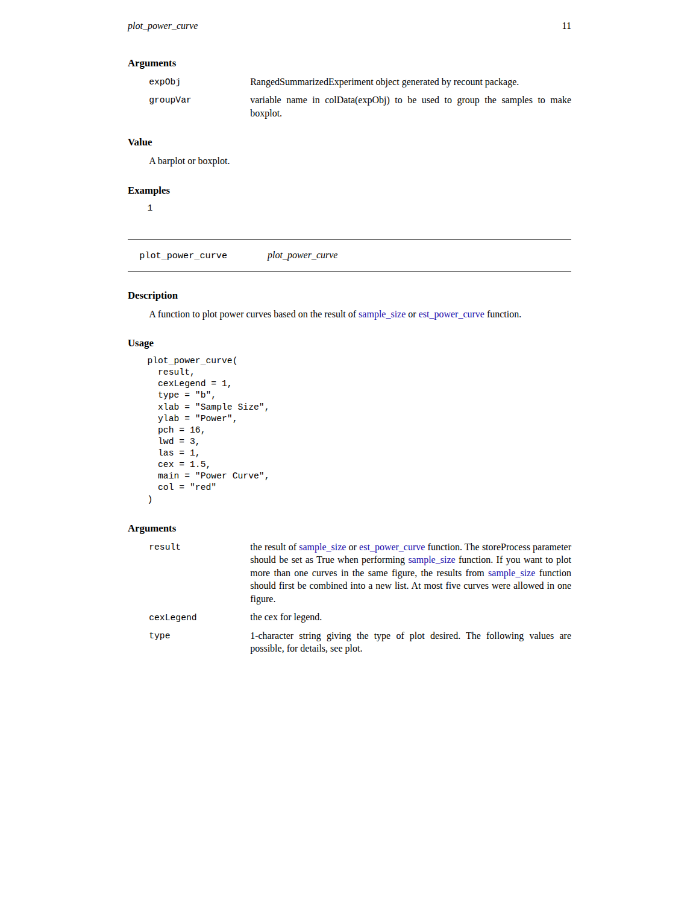plot_power_curve 11
Arguments
expObj
RangedSummarizedExperiment object generated by recount package.
groupVar
variable name in colData(expObj) to be used to group the samples to make boxplot.
Value
A barplot or boxplot.
Examples
1
plot_power_curve plot_power_curve
Description
A function to plot power curves based on the result of sample_size or est_power_curve function.
Usage
plot_power_curve(
  result,
  cexLegend = 1,
  type = "b",
  xlab = "Sample Size",
  ylab = "Power",
  pch = 16,
  lwd = 3,
  las = 1,
  cex = 1.5,
  main = "Power Curve",
  col = "red"
)
Arguments
result
the result of sample_size or est_power_curve function. The storeProcess parameter should be set as True when performing sample_size function. If you want to plot more than one curves in the same figure, the results from sample_size function should first be combined into a new list. At most five curves were allowed in one figure.
cexLegend
the cex for legend.
type
1-character string giving the type of plot desired. The following values are possible, for details, see plot.